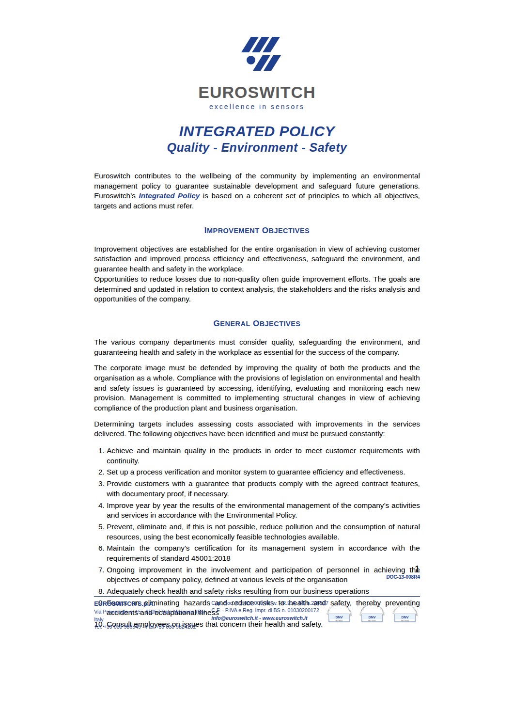EUROSWITCH
excellence in sensors
INTEGRATED POLICY
Quality - Environment - Safety
Euroswitch contributes to the wellbeing of the community by implementing an environmental management policy to guarantee sustainable development and safeguard future generations. Euroswitch’s Integrated Policy is based on a coherent set of principles to which all objectives, targets and actions must refer.
IMPROVEMENT OBJECTIVES
Improvement objectives are established for the entire organisation in view of achieving customer satisfaction and improved process efficiency and effectiveness, safeguard the environment, and guarantee health and safety in the workplace.
Opportunities to reduce losses due to non-quality often guide improvement efforts. The goals are determined and updated in relation to context analysis, the stakeholders and the risks analysis and opportunities of the company.
GENERAL OBJECTIVES
The various company departments must consider quality, safeguarding the environment, and guaranteeing health and safety in the workplace as essential for the success of the company.
The corporate image must be defended by improving the quality of both the products and the organisation as a whole. Compliance with the provisions of legislation on environmental and health and safety issues is guaranteed by accessing, identifying, evaluating and monitoring each new provision. Management is committed to implementing structural changes in view of achieving compliance of the production plant and business organisation.
Determining targets includes assessing costs associated with improvements in the services delivered. The following objectives have been identified and must be pursued constantly:
Achieve and maintain quality in the products in order to meet customer requirements with continuity.
Set up a process verification and monitor system to guarantee efficiency and effectiveness.
Provide customers with a guarantee that products comply with the agreed contract features, with documentary proof, if necessary.
Improve year by year the results of the environmental management of the company’s activities and services in accordance with the Environmental Policy.
Prevent, eliminate and, if this is not possible, reduce pollution and the consumption of natural resources, using the best economically feasible technologies available.
Maintain the company's certification for its management system in accordance with the requirements of standard 45001:2018
Ongoing improvement in the involvement and participation of personnel in achieving the objectives of company policy, defined at various levels of the organisation
Adequately check health and safety risks resulting from our business operations
Focus on eliminating hazards and reduce risks to health and safety, thereby preventing accidents and occupational illness
Consult employees on issues that concern their health and safety.
1
DOC-13-008R4
EUROSWITCH S.p.A.
Via Provinciale n. 15 - 25057 Sale Marasino (Bs) Italy
Tel. +39 030 986549 - Fax.+39 030 9824202
Cap. Soc. € 2.000.000,00 i.v. - R.E.A. BS n.226527
C.F. - P.IVA e Reg. Impr. di BS n. 01030200172
info@euroswitch.it - www.euroswitch.it
QUALITY SYSTEM CERTIFICATION DNV ISO 9001
ENVIRONMENTAL SYSTEM CERTIFICATION DNV ISO 14001
SAFETY SYSTEM CERTIFICATION DNV ISO 45001